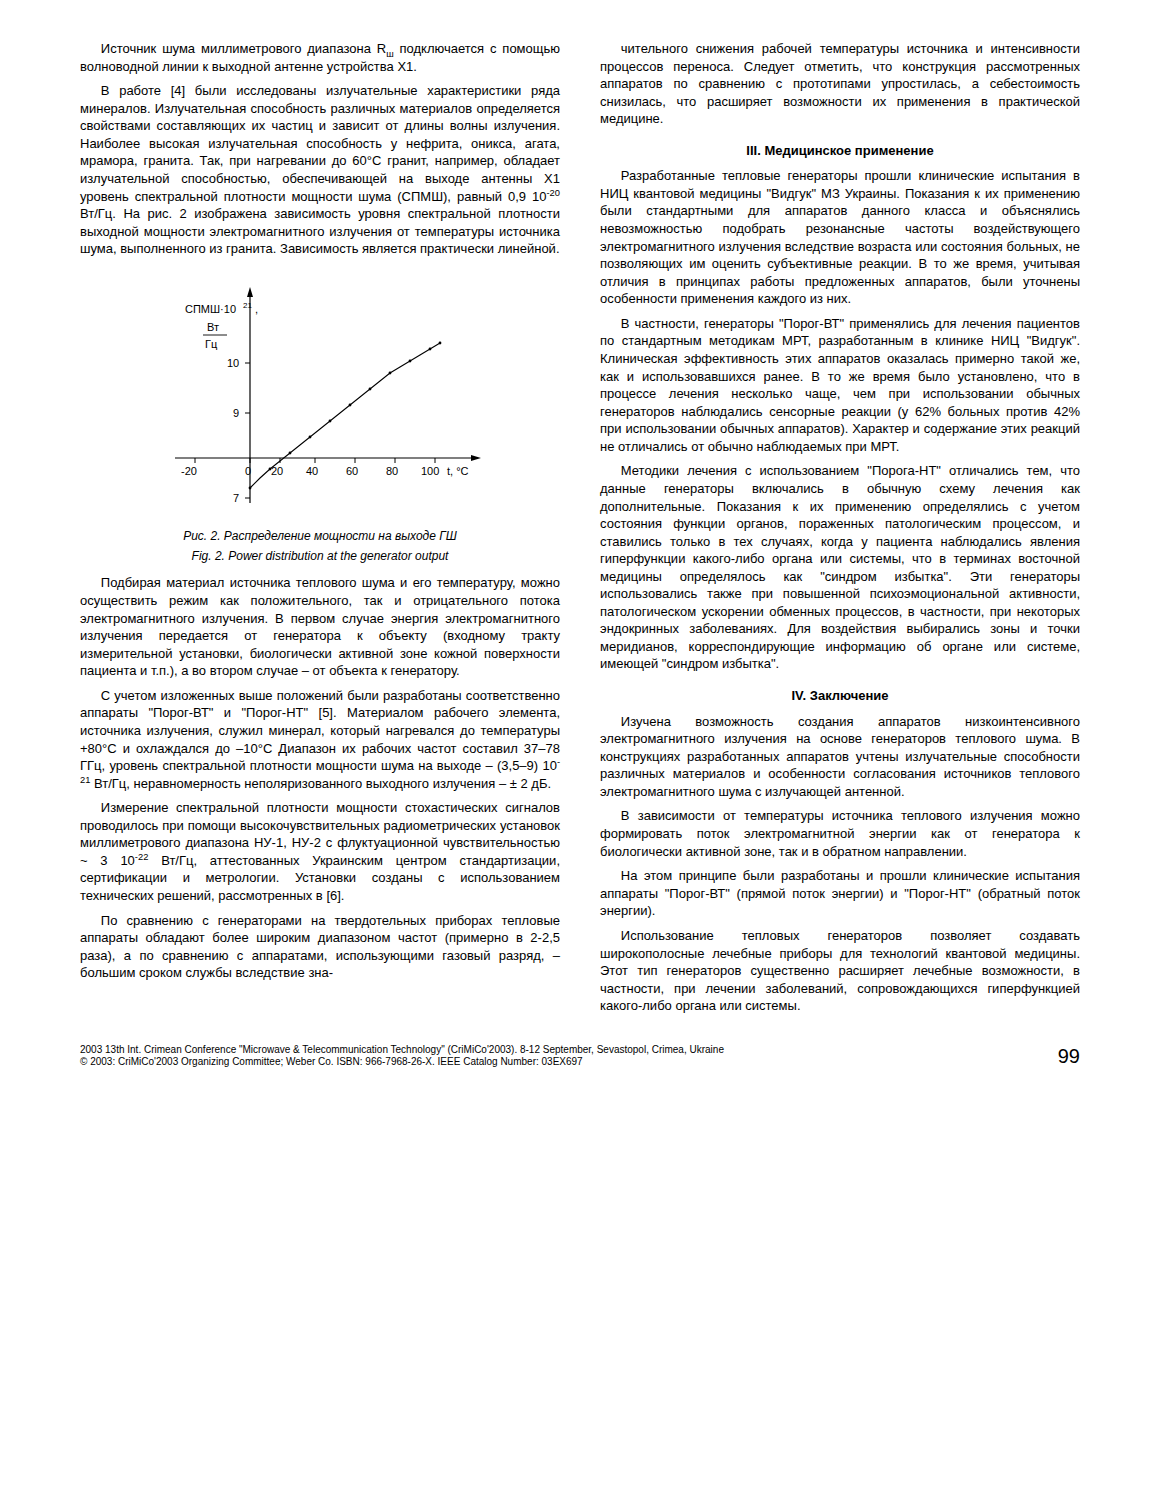Источник шума миллиметрового диапазона Rш подключается с помощью волноводной линии к выходной антенне устройства X1.
В работе [4] были исследованы излучательные характеристики ряда минералов. Излучательная способность различных материалов определяется свойствами составляющих их частиц и зависит от длины волны излучения. Наиболее высокая излучательная способность у нефрита, оникса, агата, мрамора, гранита. Так, при нагревании до 60°С гранит, например, обладает излучательной способностью, обеспечивающей на выходе антенны X1 уровень спектральной плотности мощности шума (СПМШ), равный 0,9 10-20 Вт/Гц. На рис. 2 изображена зависимость уровня спектральной плотности выходной мощности электромагнитного излучения от температуры источника шума, выполненного из гранита. Зависимость является практически линейной.
СПМШ·10 21 , Вт Гц 10 9 7 -20 0 20 40 60 80 100 t, °C
Рис. 2. Распределение мощности на выходе ГШ
Fig. 2. Power distribution at the generator output
Подбирая материал источника теплового шума и его температуру, можно осуществить режим как положительного, так и отрицательного потока электромагнитного излучения. В первом случае энергия электромагнитного излучения передается от генератора к объекту (входному тракту измерительной установки, биологически активной зоне кожной поверхности пациента и т.п.), а во втором случае – от объекта к генератору.
С учетом изложенных выше положений были разработаны соответственно аппараты "Порог-ВТ" и "Порог-НТ" [5]. Материалом рабочего элемента, источника излучения, служил минерал, который нагревался до температуры +80°С и охлаждался до –10°С Диапазон их рабочих частот составил 37–78 ГГц, уровень спектральной плотности мощности шума на выходе – (3,5–9) 10-21 Вт/Гц, неравномерность неполяризованного выходного излучения – ± 2 дБ.
Измерение спектральной плотности мощности стохастических сигналов проводилось при помощи высокочувствительных радиометрических установок миллиметрового диапазона НУ-1, НУ-2 с флуктуационной чувствительностью ~ 3 10-22 Вт/Гц, аттестованных Украинским центром стандартизации, сертификации и метрологии. Установки созданы с использованием технических решений, рассмотренных в [6].
По сравнению с генераторами на твердотельных приборах тепловые аппараты обладают более широким диапазоном частот (примерно в 2-2,5 раза), а по сравнению с аппаратами, использующими газовый разряд, – большим сроком службы вследствие зна-
чительного снижения рабочей температуры источника и интенсивности процессов переноса. Следует отметить, что конструкция рассмотренных аппаратов по сравнению с прототипами упростилась, а себестоимость снизилась, что расширяет возможности их применения в практической медицине.
III. Медицинское применение
Разработанные тепловые генераторы прошли клинические испытания в НИЦ квантовой медицины "Видгук" МЗ Украины. Показания к их применению были стандартными для аппаратов данного класса и объяснялись невозможностью подобрать резонансные частоты воздействующего электромагнитного излучения вследствие возраста или состояния больных, не позволяющих им оценить субъективные реакции. В то же время, учитывая отличия в принципах работы предложенных аппаратов, были уточнены особенности применения каждого из них.
В частности, генераторы "Порог-ВТ" применялись для лечения пациентов по стандартным методикам МРТ, разработанным в клинике НИЦ "Видгук". Клиническая эффективность этих аппаратов оказалась примерно такой же, как и использовавшихся ранее. В то же время было установлено, что в процессе лечения несколько чаще, чем при использовании обычных генераторов наблюдались сенсорные реакции (у 62% больных против 42% при использовании обычных аппаратов). Характер и содержание этих реакций не отличались от обычно наблюдаемых при МРТ.
Методики лечения с использованием "Порога-НТ" отличались тем, что данные генераторы включались в обычную схему лечения как дополнительные. Показания к их применению определялись с учетом состояния функции органов, пораженных патологическим процессом, и ставились только в тех случаях, когда у пациента наблюдались явления гиперфункции какого-либо органа или системы, что в терминах восточной медицины определялось как "синдром избытка". Эти генераторы использовались также при повышенной психоэмоциональной активности, патологическом ускорении обменных процессов, в частности, при некоторых эндокринных заболеваниях. Для воздействия выбирались зоны и точки меридианов, корреспондирующие информацию об органе или системе, имеющей "синдром избытка".
IV. Заключение
Изучена возможность создания аппаратов низкоинтенсивного электромагнитного излучения на основе генераторов теплового шума. В конструкциях разработанных аппаратов учтены излучательные способности различных материалов и особенности согласования источников теплового электромагнитного шума с излучающей антенной.
В зависимости от температуры источника теплового излучения можно формировать поток электромагнитной энергии как от генератора к биологически активной зоне, так и в обратном направлении.
На этом принципе были разработаны и прошли клинические испытания аппараты "Порог-ВТ" (прямой поток энергии) и "Порог-НТ" (обратный поток энергии).
Использование тепловых генераторов позволяет создавать широкополосные лечебные приборы для технологий квантовой медицины. Этот тип генераторов существенно расширяет лечебные возможности, в частности, при лечении заболеваний, сопровождающихся гиперфункцией какого-либо органа или системы.
2003 13th Int. Crimean Conference "Microwave & Telecommunication Technology" (CriMiCo'2003). 8-12 September, Sevastopol, Crimea, Ukraine
© 2003: CriMiCo'2003 Organizing Committee; Weber Co. ISBN: 966-7968-26-X. IEEE Catalog Number: 03EX697
99